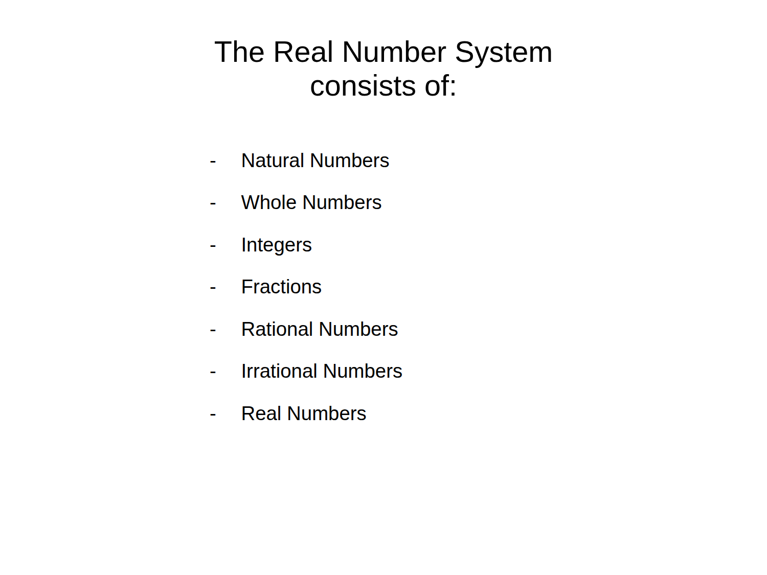The Real Number System consists of:
-Natural Numbers
-Whole Numbers
-Integers
-Fractions
-Rational Numbers
-Irrational Numbers
-Real Numbers